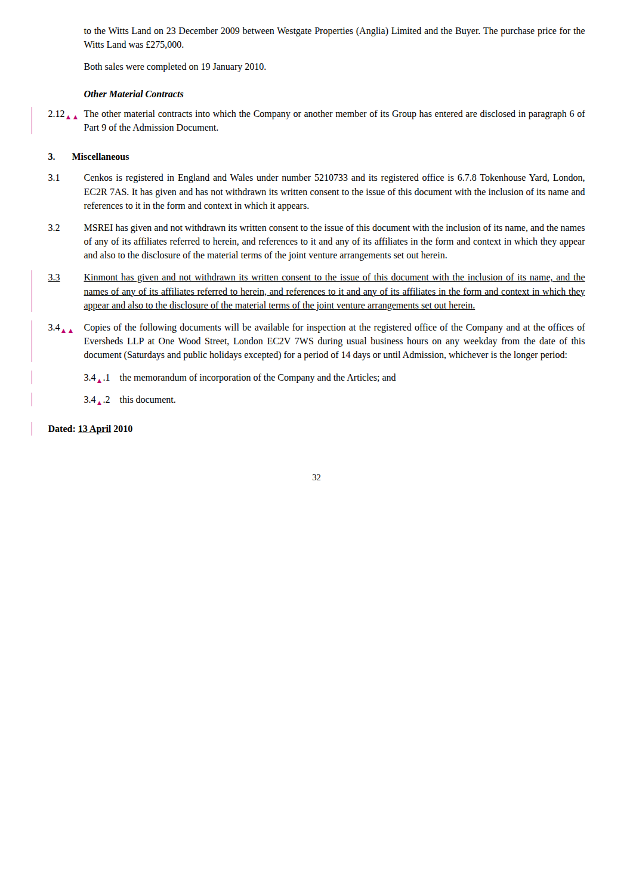to the Witts Land on 23 December 2009 between Westgate Properties (Anglia) Limited and the Buyer. The purchase price for the Witts Land was £275,000.
Both sales were completed on 19 January 2010.
Other Material Contracts
2.12▲▲
The other material contracts into which the Company or another member of its Group has entered are disclosed in paragraph 6 of Part 9 of the Admission Document.
3.
Miscellaneous
3.1
Cenkos is registered in England and Wales under number 5210733 and its registered office is 6.7.8 Tokenhouse Yard, London, EC2R 7AS. It has given and has not withdrawn its written consent to the issue of this document with the inclusion of its name and references to it in the form and context in which it appears.
3.2
MSREI has given and not withdrawn its written consent to the issue of this document with the inclusion of its name, and the names of any of its affiliates referred to herein, and references to it and any of its affiliates in the form and context in which they appear and also to the disclosure of the material terms of the joint venture arrangements set out herein.
3.3
Kinmont has given and not withdrawn its written consent to the issue of this document with the inclusion of its name, and the names of any of its affiliates referred to herein, and references to it and any of its affiliates in the form and context in which they appear and also to the disclosure of the material terms of the joint venture arrangements set out herein.
3.4▲▲
Copies of the following documents will be available for inspection at the registered office of the Company and at the offices of Eversheds LLP at One Wood Street, London EC2V 7WS during usual business hours on any weekday from the date of this document (Saturdays and public holidays excepted) for a period of 14 days or until Admission, whichever is the longer period:
3.4▲.1
the memorandum of incorporation of the Company and the Articles; and
3.4▲.2
this document.
Dated: 13 April 2010
32